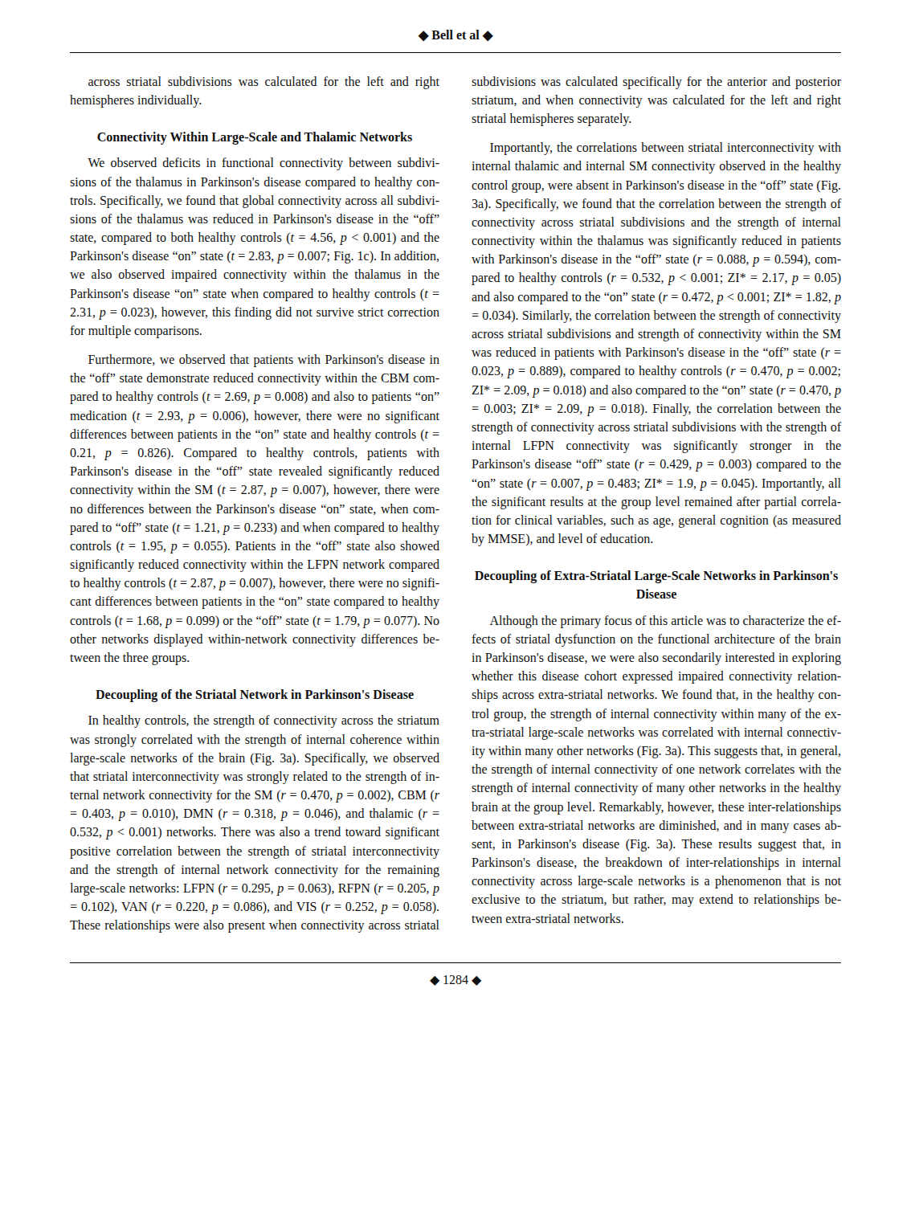◆ Bell et al ◆
across striatal subdivisions was calculated for the left and right hemispheres individually.
Connectivity Within Large-Scale and Thalamic Networks
We observed deficits in functional connectivity between subdivisions of the thalamus in Parkinson's disease compared to healthy controls. Specifically, we found that global connectivity across all subdivisions of the thalamus was reduced in Parkinson's disease in the “off” state, compared to both healthy controls (t = 4.56, p < 0.001) and the Parkinson's disease “on” state (t = 2.83, p = 0.007; Fig. 1c). In addition, we also observed impaired connectivity within the thalamus in the Parkinson's disease “on” state when compared to healthy controls (t = 2.31, p = 0.023), however, this finding did not survive strict correction for multiple comparisons.
Furthermore, we observed that patients with Parkinson's disease in the “off” state demonstrate reduced connectivity within the CBM compared to healthy controls (t = 2.69, p = 0.008) and also to patients “on” medication (t = 2.93, p = 0.006), however, there were no significant differences between patients in the “on” state and healthy controls (t = 0.21, p = 0.826). Compared to healthy controls, patients with Parkinson's disease in the “off” state revealed significantly reduced connectivity within the SM (t = 2.87, p = 0.007), however, there were no differences between the Parkinson's disease “on” state, when compared to “off” state (t = 1.21, p = 0.233) and when compared to healthy controls (t = 1.95, p = 0.055). Patients in the “off” state also showed significantly reduced connectivity within the LFPN network compared to healthy controls (t = 2.87, p = 0.007), however, there were no significant differences between patients in the “on” state compared to healthy controls (t = 1.68, p = 0.099) or the “off” state (t = 1.79, p = 0.077). No other networks displayed within-network connectivity differences between the three groups.
Decoupling of the Striatal Network in Parkinson's Disease
In healthy controls, the strength of connectivity across the striatum was strongly correlated with the strength of internal coherence within large-scale networks of the brain (Fig. 3a). Specifically, we observed that striatal interconnectivity was strongly related to the strength of internal network connectivity for the SM (r = 0.470, p = 0.002), CBM (r = 0.403, p = 0.010), DMN (r = 0.318, p = 0.046), and thalamic (r = 0.532, p < 0.001) networks. There was also a trend toward significant positive correlation between the strength of striatal interconnectivity and the strength of internal network connectivity for the remaining large-scale networks: LFPN (r = 0.295, p = 0.063), RFPN (r = 0.205, p = 0.102), VAN (r = 0.220, p = 0.086), and VIS (r = 0.252, p = 0.058). These relationships were also present when connectivity across striatal subdivisions was calculated specifically for the anterior and posterior striatum, and when connectivity was calculated for the left and right striatal hemispheres separately.
Importantly, the correlations between striatal interconnectivity with internal thalamic and internal SM connectivity observed in the healthy control group, were absent in Parkinson's disease in the “off” state (Fig. 3a). Specifically, we found that the correlation between the strength of connectivity across striatal subdivisions and the strength of internal connectivity within the thalamus was significantly reduced in patients with Parkinson's disease in the “off” state (r = 0.088, p = 0.594), compared to healthy controls (r = 0.532, p < 0.001; ZI* = 2.17, p = 0.05) and also compared to the “on” state (r = 0.472, p < 0.001; ZI* = 1.82, p = 0.034). Similarly, the correlation between the strength of connectivity across striatal subdivisions and strength of connectivity within the SM was reduced in patients with Parkinson's disease in the “off” state (r = 0.023, p = 0.889), compared to healthy controls (r = 0.470, p = 0.002; ZI* = 2.09, p = 0.018) and also compared to the “on” state (r = 0.470, p = 0.003; ZI* = 2.09, p = 0.018). Finally, the correlation between the strength of connectivity across striatal subdivisions with the strength of internal LFPN connectivity was significantly stronger in the Parkinson's disease “off” state (r = 0.429, p = 0.003) compared to the “on” state (r = 0.007, p = 0.483; ZI* = 1.9, p = 0.045). Importantly, all the significant results at the group level remained after partial correlation for clinical variables, such as age, general cognition (as measured by MMSE), and level of education.
Decoupling of Extra-Striatal Large-Scale Networks in Parkinson's Disease
Although the primary focus of this article was to characterize the effects of striatal dysfunction on the functional architecture of the brain in Parkinson's disease, we were also secondarily interested in exploring whether this disease cohort expressed impaired connectivity relationships across extra-striatal networks. We found that, in the healthy control group, the strength of internal connectivity within many of the extra-striatal large-scale networks was correlated with internal connectivity within many other networks (Fig. 3a). This suggests that, in general, the strength of internal connectivity of one network correlates with the strength of internal connectivity of many other networks in the healthy brain at the group level. Remarkably, however, these inter-relationships between extra-striatal networks are diminished, and in many cases absent, in Parkinson's disease (Fig. 3a). These results suggest that, in Parkinson's disease, the breakdown of inter-relationships in internal connectivity across large-scale networks is a phenomenon that is not exclusive to the striatum, but rather, may extend to relationships between extra-striatal networks.
◆ 1284 ◆